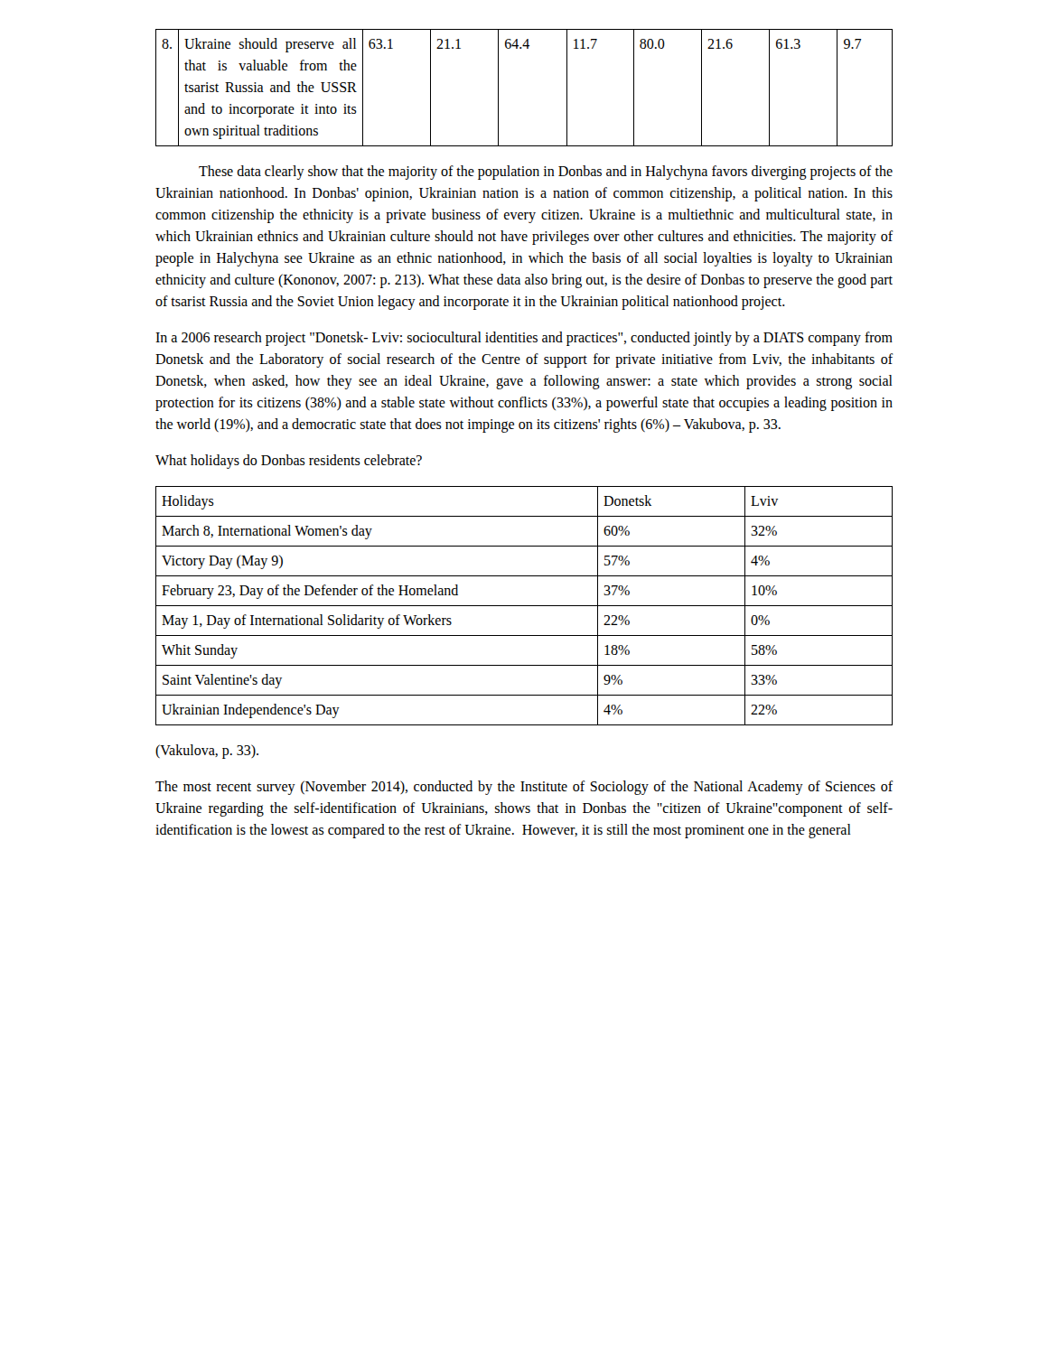| 8. | Ukraine should preserve all that is valuable from the tsarist Russia and the USSR and to incorporate it into its own spiritual traditions | 63.1 | 21.1 | 64.4 | 11.7 | 80.0 | 21.6 | 61.3 | 9.7 |
These data clearly show that the majority of the population in Donbas and in Halychyna favors diverging projects of the Ukrainian nationhood. In Donbas' opinion, Ukrainian nation is a nation of common citizenship, a political nation. In this common citizenship the ethnicity is a private business of every citizen. Ukraine is a multiethnic and multicultural state, in which Ukrainian ethnics and Ukrainian culture should not have privileges over other cultures and ethnicities. The majority of people in Halychyna see Ukraine as an ethnic nationhood, in which the basis of all social loyalties is loyalty to Ukrainian ethnicity and culture (Kononov, 2007: p. 213). What these data also bring out, is the desire of Donbas to preserve the good part of tsarist Russia and the Soviet Union legacy and incorporate it in the Ukrainian political nationhood project.
In a 2006 research project "Donetsk- Lviv: sociocultural identities and practices", conducted jointly by a DIATS company from Donetsk and the Laboratory of social research of the Centre of support for private initiative from Lviv, the inhabitants of Donetsk, when asked, how they see an ideal Ukraine, gave a following answer: a state which provides a strong social protection for its citizens (38%) and a stable state without conflicts (33%), a powerful state that occupies a leading position in the world (19%), and a democratic state that does not impinge on its citizens' rights (6%) – Vakubova, p. 33.
What holidays do Donbas residents celebrate?
| Holidays | Donetsk | Lviv |
| March 8, International Women's day | 60% | 32% |
| Victory Day (May 9) | 57% | 4% |
| February 23, Day of the Defender of the Homeland | 37% | 10% |
| May 1, Day of International Solidarity of Workers | 22% | 0% |
| Whit Sunday | 18% | 58% |
| Saint Valentine's day | 9% | 33% |
| Ukrainian Independence's Day | 4% | 22% |
(Vakulova, p. 33).
The most recent survey (November 2014), conducted by the Institute of Sociology of the National Academy of Sciences of Ukraine regarding the self-identification of Ukrainians, shows that in Donbas the "citizen of Ukraine"component of self-identification is the lowest as compared to the rest of Ukraine. However, it is still the most prominent one in the general